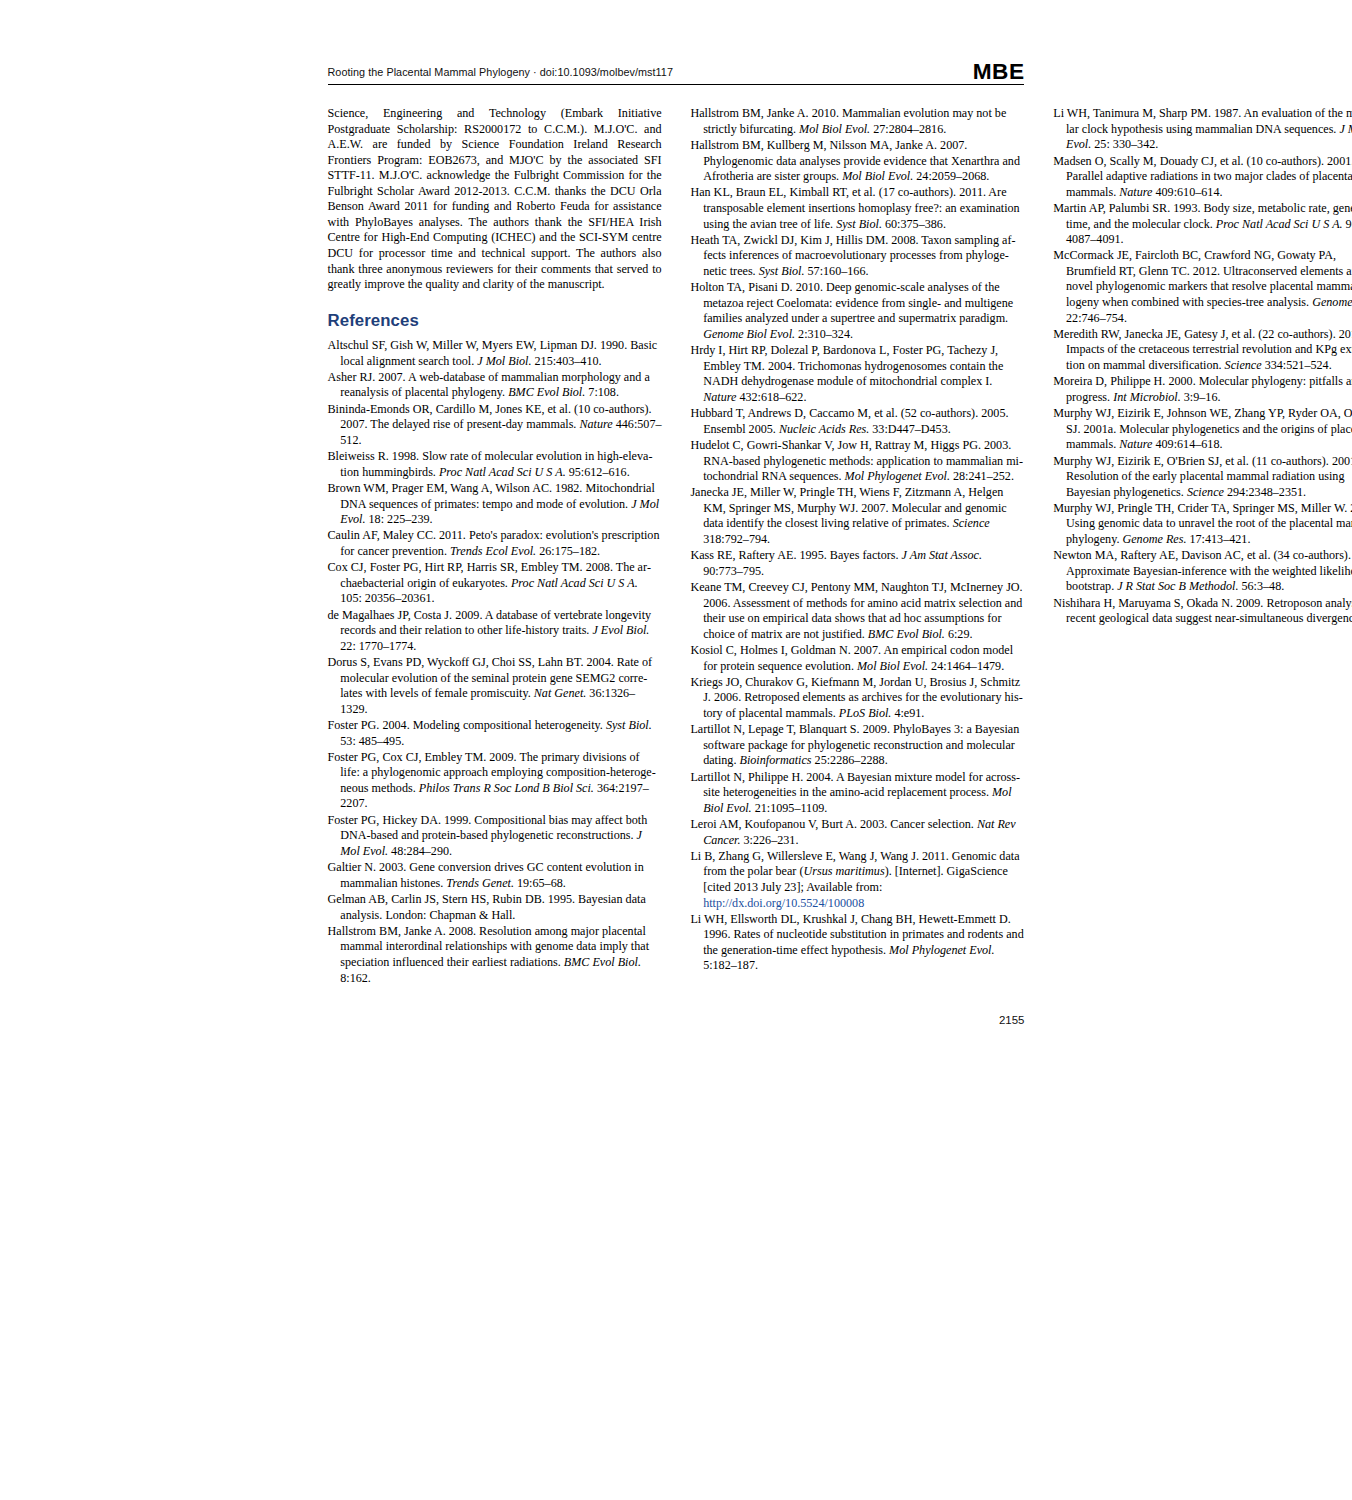Rooting the Placental Mammal Phylogeny · doi:10.1093/molbev/mst117
MBE
Science, Engineering and Technology (Embark Initiative Postgraduate Scholarship: RS2000172 to C.C.M.). M.J.O'C. and A.E.W. are funded by Science Foundation Ireland Research Frontiers Program: EOB2673, and MJO'C by the associated SFI STTF-11. M.J.O'C. acknowledge the Fulbright Commission for the Fulbright Scholar Award 2012-2013. C.C.M. thanks the DCU Orla Benson Award 2011 for funding and Roberto Feuda for assistance with PhyloBayes analyses. The authors thank the SFI/HEA Irish Centre for High-End Computing (ICHEC) and the SCI-SYM centre DCU for processor time and technical support. The authors also thank three anonymous reviewers for their comments that served to greatly improve the quality and clarity of the manuscript.
References
Altschul SF, Gish W, Miller W, Myers EW, Lipman DJ. 1990. Basic local alignment search tool. J Mol Biol. 215:403–410.
Asher RJ. 2007. A web-database of mammalian morphology and a reanalysis of placental phylogeny. BMC Evol Biol. 7:108.
Bininda-Emonds OR, Cardillo M, Jones KE, et al. (10 co-authors). 2007. The delayed rise of present-day mammals. Nature 446:507–512.
Bleiweiss R. 1998. Slow rate of molecular evolution in high-elevation hummingbirds. Proc Natl Acad Sci U S A. 95:612–616.
Brown WM, Prager EM, Wang A, Wilson AC. 1982. Mitochondrial DNA sequences of primates: tempo and mode of evolution. J Mol Evol. 18: 225–239.
Caulin AF, Maley CC. 2011. Peto's paradox: evolution's prescription for cancer prevention. Trends Ecol Evol. 26:175–182.
Cox CJ, Foster PG, Hirt RP, Harris SR, Embley TM. 2008. The archaebacterial origin of eukaryotes. Proc Natl Acad Sci U S A. 105: 20356–20361.
de Magalhaes JP, Costa J. 2009. A database of vertebrate longevity records and their relation to other life-history traits. J Evol Biol. 22: 1770–1774.
Dorus S, Evans PD, Wyckoff GJ, Choi SS, Lahn BT. 2004. Rate of molecular evolution of the seminal protein gene SEMG2 correlates with levels of female promiscuity. Nat Genet. 36:1326–1329.
Foster PG. 2004. Modeling compositional heterogeneity. Syst Biol. 53: 485–495.
Foster PG, Cox CJ, Embley TM. 2009. The primary divisions of life: a phylogenomic approach employing composition-heterogeneous methods. Philos Trans R Soc Lond B Biol Sci. 364:2197–2207.
Foster PG, Hickey DA. 1999. Compositional bias may affect both DNA-based and protein-based phylogenetic reconstructions. J Mol Evol. 48:284–290.
Galtier N. 2003. Gene conversion drives GC content evolution in mammalian histones. Trends Genet. 19:65–68.
Gelman AB, Carlin JS, Stern HS, Rubin DB. 1995. Bayesian data analysis. London: Chapman & Hall.
Hallstrom BM, Janke A. 2008. Resolution among major placental mammal interordinal relationships with genome data imply that speciation influenced their earliest radiations. BMC Evol Biol. 8:162.
Hallstrom BM, Janke A. 2010. Mammalian evolution may not be strictly bifurcating. Mol Biol Evol. 27:2804–2816.
Hallstrom BM, Kullberg M, Nilsson MA, Janke A. 2007. Phylogenomic data analyses provide evidence that Xenarthra and Afrotheria are sister groups. Mol Biol Evol. 24:2059–2068.
Han KL, Braun EL, Kimball RT, et al. (17 co-authors). 2011. Are transposable element insertions homoplasy free?: an examination using the avian tree of life. Syst Biol. 60:375–386.
Heath TA, Zwickl DJ, Kim J, Hillis DM. 2008. Taxon sampling affects inferences of macroevolutionary processes from phylogenetic trees. Syst Biol. 57:160–166.
Holton TA, Pisani D. 2010. Deep genomic-scale analyses of the metazoa reject Coelomata: evidence from single- and multigene families analyzed under a supertree and supermatrix paradigm. Genome Biol Evol. 2:310–324.
Hrdy I, Hirt RP, Dolezal P, Bardonova L, Foster PG, Tachezy J, Embley TM. 2004. Trichomonas hydrogenosomes contain the NADH dehydrogenase module of mitochondrial complex I. Nature 432:618–622.
Hubbard T, Andrews D, Caccamo M, et al. (52 co-authors). 2005. Ensembl 2005. Nucleic Acids Res. 33:D447–D453.
Hudelot C, Gowri-Shankar V, Jow H, Rattray M, Higgs PG. 2003. RNA-based phylogenetic methods: application to mammalian mitochondrial RNA sequences. Mol Phylogenet Evol. 28:241–252.
Janecka JE, Miller W, Pringle TH, Wiens F, Zitzmann A, Helgen KM, Springer MS, Murphy WJ. 2007. Molecular and genomic data identify the closest living relative of primates. Science 318:792–794.
Kass RE, Raftery AE. 1995. Bayes factors. J Am Stat Assoc. 90:773–795.
Keane TM, Creevey CJ, Pentony MM, Naughton TJ, McInerney JO. 2006. Assessment of methods for amino acid matrix selection and their use on empirical data shows that ad hoc assumptions for choice of matrix are not justified. BMC Evol Biol. 6:29.
Kosiol C, Holmes I, Goldman N. 2007. An empirical codon model for protein sequence evolution. Mol Biol Evol. 24:1464–1479.
Kriegs JO, Churakov G, Kiefmann M, Jordan U, Brosius J, Schmitz J. 2006. Retroposed elements as archives for the evolutionary history of placental mammals. PLoS Biol. 4:e91.
Lartillot N, Lepage T, Blanquart S. 2009. PhyloBayes 3: a Bayesian software package for phylogenetic reconstruction and molecular dating. Bioinformatics 25:2286–2288.
Lartillot N, Philippe H. 2004. A Bayesian mixture model for across-site heterogeneities in the amino-acid replacement process. Mol Biol Evol. 21:1095–1109.
Leroi AM, Koufopanou V, Burt A. 2003. Cancer selection. Nat Rev Cancer. 3:226–231.
Li B, Zhang G, Willersleve E, Wang J, Wang J. 2011. Genomic data from the polar bear (Ursus maritimus). [Internet]. GigaScience [cited 2013 July 23]; Available from: http://dx.doi.org/10.5524/100008
Li WH, Ellsworth DL, Krushkal J, Chang BH, Hewett-Emmett D. 1996. Rates of nucleotide substitution in primates and rodents and the generation-time effect hypothesis. Mol Phylogenet Evol. 5:182–187.
Li WH, Tanimura M, Sharp PM. 1987. An evaluation of the molecular clock hypothesis using mammalian DNA sequences. J Mol Evol. 25: 330–342.
Madsen O, Scally M, Douady CJ, et al. (10 co-authors). 2001. Parallel adaptive radiations in two major clades of placental mammals. Nature 409:610–614.
Martin AP, Palumbi SR. 1993. Body size, metabolic rate, generation time, and the molecular clock. Proc Natl Acad Sci U S A. 90: 4087–4091.
McCormack JE, Faircloth BC, Crawford NG, Gowaty PA, Brumfield RT, Glenn TC. 2012. Ultraconserved elements are novel phylogenomic markers that resolve placental mammal phylogeny when combined with species-tree analysis. Genome Res. 22:746–754.
Meredith RW, Janecka JE, Gatesy J, et al. (22 co-authors). 2011. Impacts of the cretaceous terrestrial revolution and KPg extinction on mammal diversification. Science 334:521–524.
Moreira D, Philippe H. 2000. Molecular phylogeny: pitfalls and progress. Int Microbiol. 3:9–16.
Murphy WJ, Eizirik E, Johnson WE, Zhang YP, Ryder OA, O'Brien SJ. 2001a. Molecular phylogenetics and the origins of placental mammals. Nature 409:614–618.
Murphy WJ, Eizirik E, O'Brien SJ, et al. (11 co-authors). 2001b. Resolution of the early placental mammal radiation using Bayesian phylogenetics. Science 294:2348–2351.
Murphy WJ, Pringle TH, Crider TA, Springer MS, Miller W. 2007. Using genomic data to unravel the root of the placental mammal phylogeny. Genome Res. 17:413–421.
Newton MA, Raftery AE, Davison AC, et al. (34 co-authors). 1994. Approximate Bayesian-inference with the weighted likelihood bootstrap. J R Stat Soc B Methodol. 56:3–48.
Nishihara H, Maruyama S, Okada N. 2009. Retroposon analysis and recent geological data suggest near-simultaneous divergence of
2155